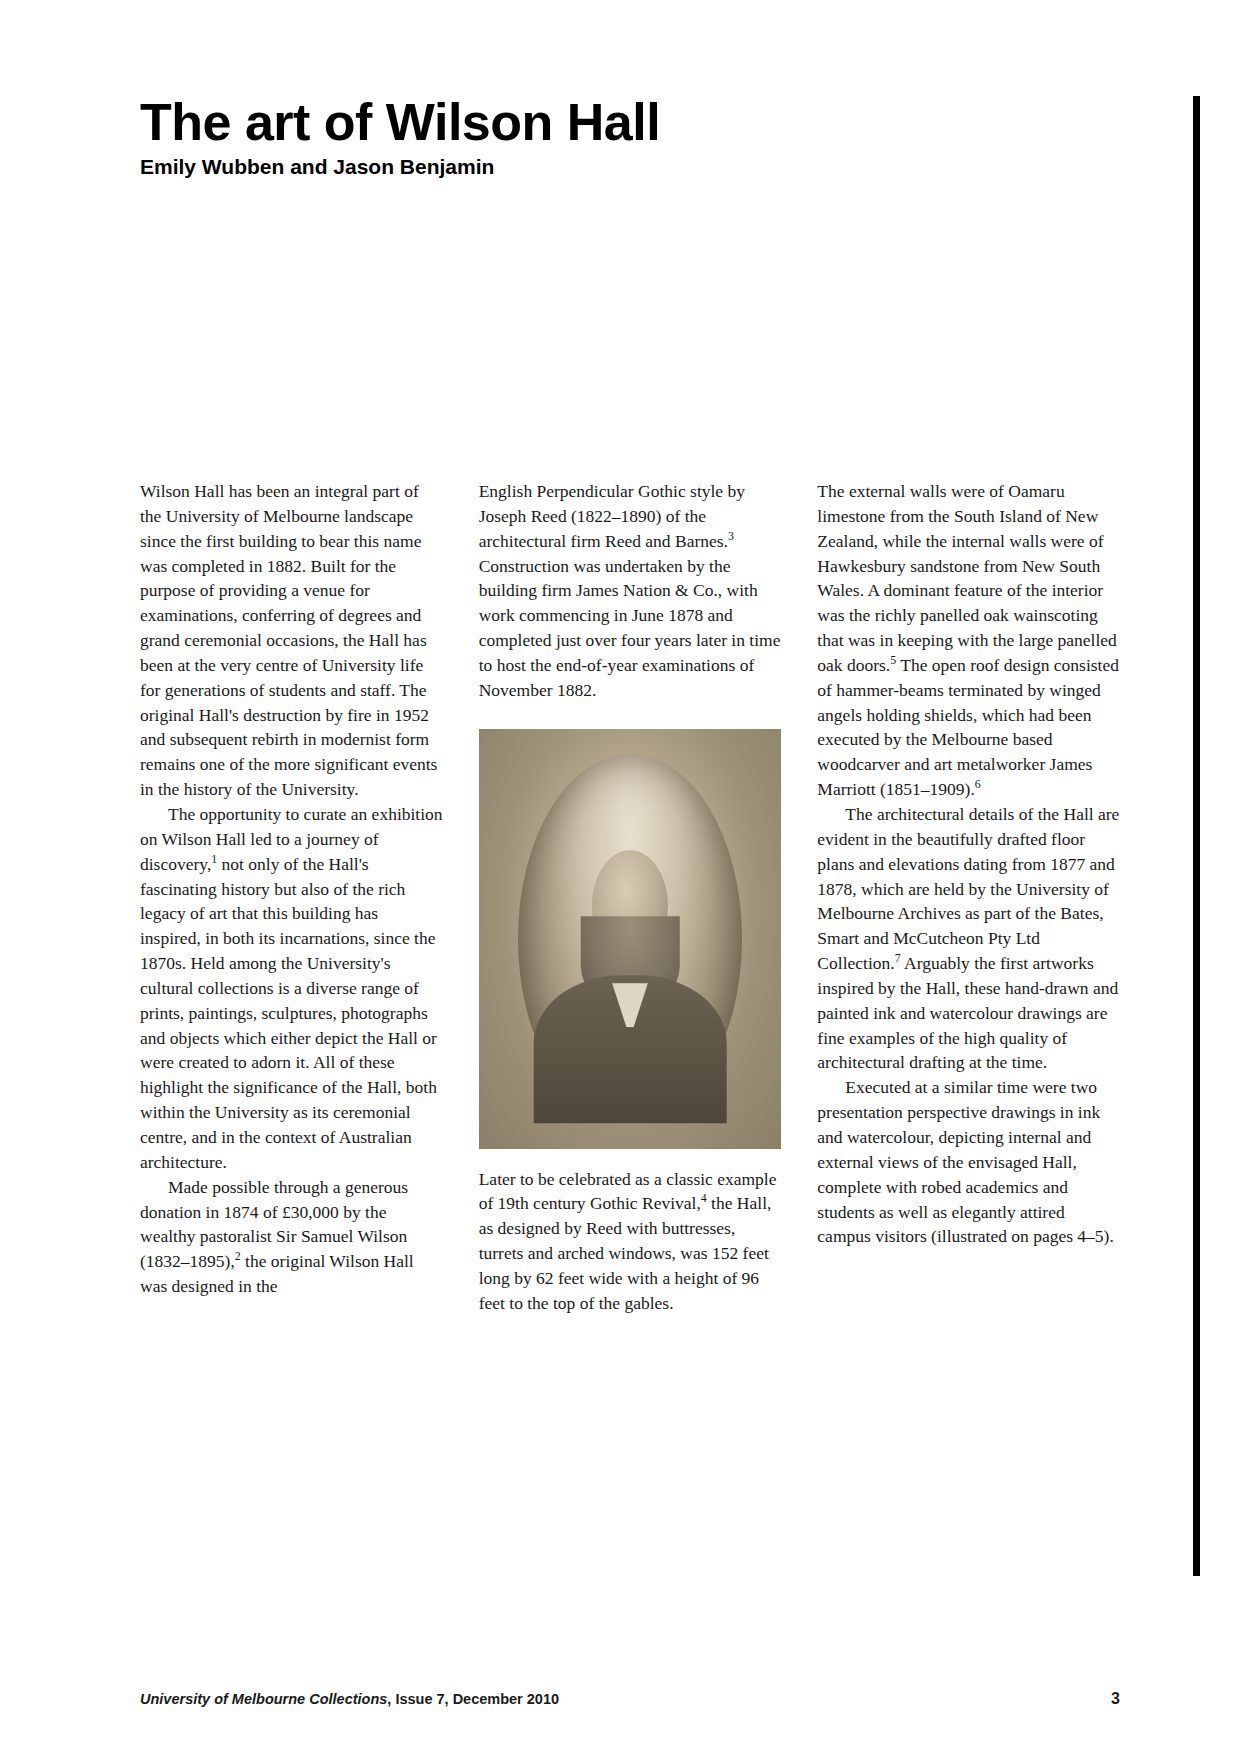The art of Wilson Hall
Emily Wubben and Jason Benjamin
Wilson Hall has been an integral part of the University of Melbourne landscape since the first building to bear this name was completed in 1882. Built for the purpose of providing a venue for examinations, conferring of degrees and grand ceremonial occasions, the Hall has been at the very centre of University life for generations of students and staff. The original Hall's destruction by fire in 1952 and subsequent rebirth in modernist form remains one of the more significant events in the history of the University.
The opportunity to curate an exhibition on Wilson Hall led to a journey of discovery,1 not only of the Hall's fascinating history but also of the rich legacy of art that this building has inspired, in both its incarnations, since the 1870s. Held among the University's cultural collections is a diverse range of prints, paintings, sculptures, photographs and objects which either depict the Hall or were created to adorn it. All of these highlight the significance of the Hall, both within the University as its ceremonial centre, and in the context of Australian architecture.
Made possible through a generous donation in 1874 of £30,000 by the wealthy pastoralist Sir Samuel Wilson (1832–1895),2 the original Wilson Hall was designed in the
English Perpendicular Gothic style by Joseph Reed (1822–1890) of the architectural firm Reed and Barnes.3 Construction was undertaken by the building firm James Nation & Co., with work commencing in June 1878 and completed just over four years later in time to host the end-of-year examinations of November 1882.
Later to be celebrated as a classic example of 19th century Gothic Revival,4 the Hall, as designed by Reed with buttresses, turrets and arched windows, was 152 feet long by 62 feet wide with a height of 96 feet to the top of the gables.
The external walls were of Oamaru limestone from the South Island of New Zealand, while the internal walls were of Hawkesbury sandstone from New South Wales. A dominant feature of the interior was the richly panelled oak wainscoting that was in keeping with the large panelled oak doors.5 The open roof design consisted of hammer-beams terminated by winged angels holding shields, which had been executed by the Melbourne based woodcarver and art metalworker James Marriott (1851–1909).6
The architectural details of the Hall are evident in the beautifully drafted floor plans and elevations dating from 1877 and 1878, which are held by the University of Melbourne Archives as part of the Bates, Smart and McCutcheon Pty Ltd Collection.7 Arguably the first artworks inspired by the Hall, these hand-drawn and painted ink and watercolour drawings are fine examples of the high quality of architectural drafting at the time.
Executed at a similar time were two presentation perspective drawings in ink and watercolour, depicting internal and external views of the envisaged Hall, complete with robed academics and students as well as elegantly attired campus visitors (illustrated on pages 4–5).
University of Melbourne Collections, Issue 7, December 2010
3